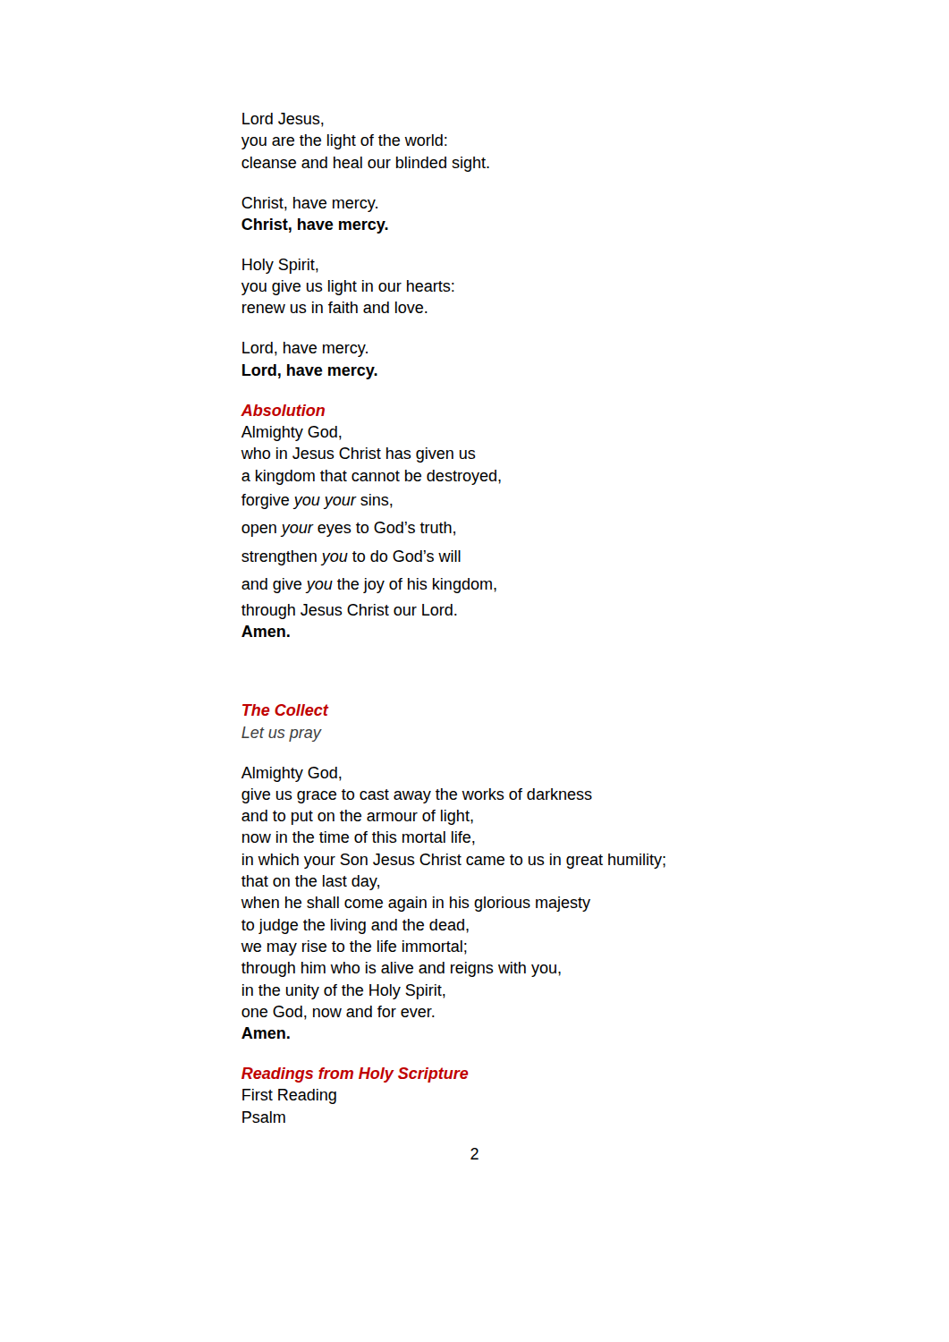Lord Jesus,
you are the light of the world:
cleanse and heal our blinded sight.
Christ, have mercy.
Christ, have mercy.
Holy Spirit,
you give us light in our hearts:
renew us in faith and love.
Lord, have mercy.
Lord, have mercy.
Absolution
Almighty God,
who in Jesus Christ has given us
a kingdom that cannot be destroyed,
forgive you your sins,
open your eyes to God’s truth,
strengthen you to do God’s will
and give you the joy of his kingdom,
through Jesus Christ our Lord.
Amen.
The Collect
Let us pray
Almighty God,
give us grace to cast away the works of darkness
and to put on the armour of light,
now in the time of this mortal life,
in which your Son Jesus Christ came to us in great humility;
that on the last day,
when he shall come again in his glorious majesty
to judge the living and the dead,
we may rise to the life immortal;
through him who is alive and reigns with you,
in the unity of the Holy Spirit,
one God, now and for ever.
Amen.
Readings from Holy Scripture
First Reading
Psalm
2